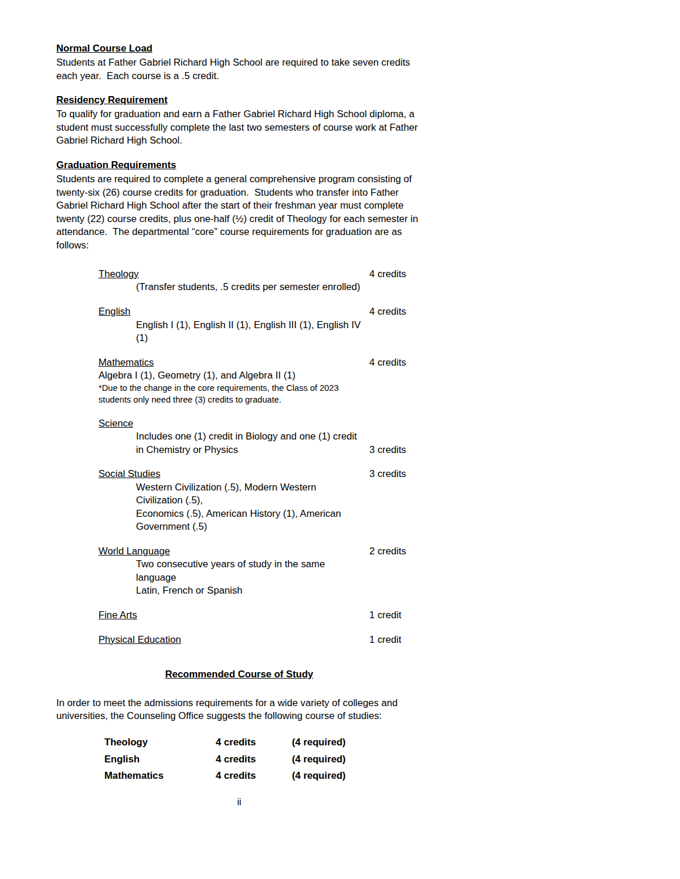Normal Course Load
Students at Father Gabriel Richard High School are required to take seven credits each year. Each course is a .5 credit.
Residency Requirement
To qualify for graduation and earn a Father Gabriel Richard High School diploma, a student must successfully complete the last two semesters of course work at Father Gabriel Richard High School.
Graduation Requirements
Students are required to complete a general comprehensive program consisting of twenty-six (26) course credits for graduation. Students who transfer into Father Gabriel Richard High School after the start of their freshman year must complete twenty (22) course credits, plus one-half (½) credit of Theology for each semester in attendance. The departmental “core” course requirements for graduation are as follows:
| Theology (Transfer students, .5 credits per semester enrolled) | 4 credits |
| English English I (1), English II (1), English III (1), English IV (1) | 4 credits |
| Mathematics Algebra I (1), Geometry (1), and Algebra II (1) *Due to the change in the core requirements, the Class of 2023 students only need three (3) credits to graduate. | 4 credits |
| Science Includes one (1) credit in Biology and one (1) credit in Chemistry or Physics | 3 credits |
| Social Studies Western Civilization (.5), Modern Western Civilization (.5), Economics (.5), American History (1), American Government (.5) | 3 credits |
| World Language Two consecutive years of study in the same language Latin, French or Spanish | 2 credits |
| Fine Arts | 1 credit |
| Physical Education | 1 credit |
Recommended Course of Study
In order to meet the admissions requirements for a wide variety of colleges and universities, the Counseling Office suggests the following course of studies:
| Theology | 4 credits | (4 required) |
| English | 4 credits | (4 required) |
| Mathematics | 4 credits | (4 required) |
ii